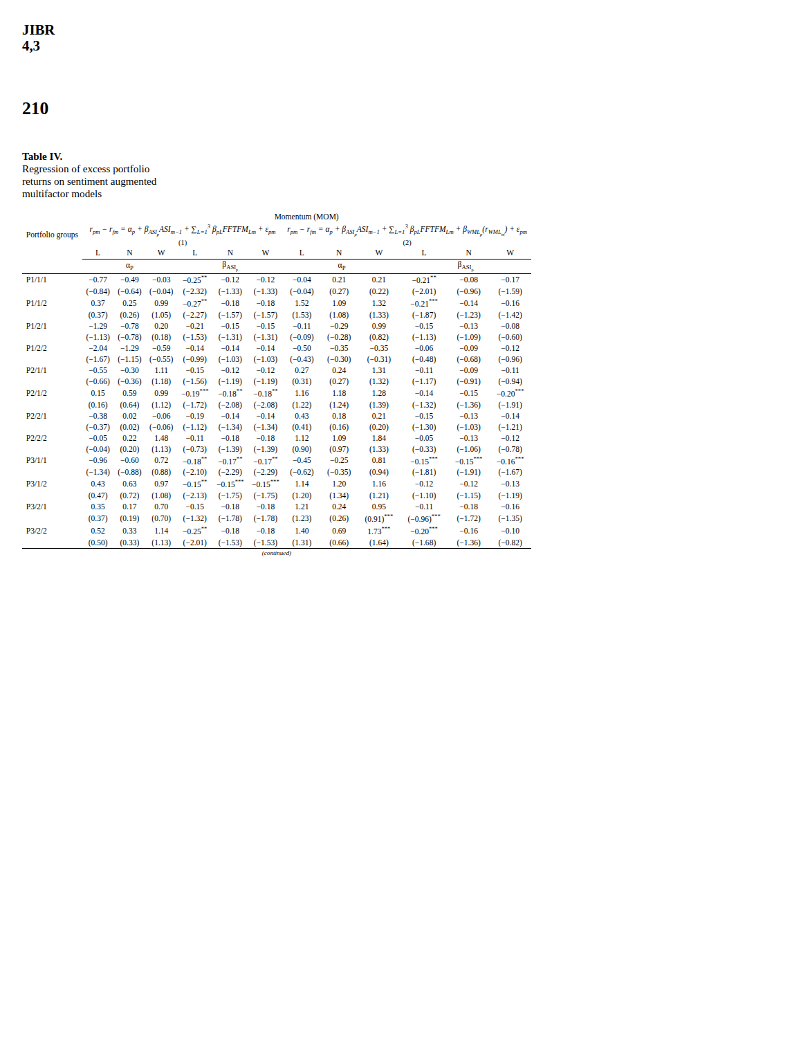JIBR
4,3
210
Table IV. Regression of excess portfolio returns on sentiment augmented multifactor models
| Portfolio groups | Momentum (MOM) |
| --- | --- |
| r pm − r fm = α p + β ASI p ASI m−1 + ∑ L=1 3 β pL FFTFM Lm + ε pm | r pm − r fm = α p + β ASI p ASI m−1 + ∑ L=1 3 β pL FFTFM Lm + β WML p (r WML m ) + ε pm |
| (1) | (2) |
| L | N | W | L | N | W | L | N | W | L | N | W |
| | α P | β ASI p | α P | β ASI p |
| P1/1/1 | −0.77 | −0.49 | −0.03 | −0.25 ** | −0.12 | −0.12 | −0.04 | 0.21 | 0.21 | −0.21 ** | −0.08 | −0.17 |
| | (−0.84) | (−0.64) | (−0.04) | (−2.32) | (−1.33) | (−1.33) | (−0.04) | (0.27) | (0.22) | (−2.01) | (−0.96) | (−1.59) |
| P1/1/2 | 0.37 | 0.25 | 0.99 | −0.27 ** | −0.18 | −0.18 | 1.52 | 1.09 | 1.32 | −0.21 *** | −0.14 | −0.16 |
| | (0.37) | (0.26) | (1.05) | (−2.27) | (−1.57) | (−1.57) | (1.53) | (1.08) | (1.33) | (−1.87) | (−1.23) | (−1.42) |
| P1/2/1 | −1.29 | −0.78 | 0.20 | −0.21 | −0.15 | −0.15 | −0.11 | −0.29 | 0.99 | −0.15 | −0.13 | −0.08 |
| | (−1.13) | (−0.78) | (0.18) | (−1.53) | (−1.31) | (−1.31) | (−0.09) | (−0.28) | (0.82) | (−1.13) | (−1.09) | (−0.60) |
| P1/2/2 | −2.04 | −1.29 | −0.59 | −0.14 | −0.14 | −0.14 | −0.50 | −0.35 | −0.35 | −0.06 | −0.09 | −0.12 |
| | (−1.67) | (−1.15) | (−0.55) | (−0.99) | (−1.03) | (−1.03) | (−0.43) | (−0.30) | (−0.31) | (−0.48) | (−0.68) | (−0.96) |
| P2/1/1 | −0.55 | −0.30 | 1.11 | −0.15 | −0.12 | −0.12 | 0.27 | 0.24 | 1.31 | −0.11 | −0.09 | −0.11 |
| | (−0.66) | (−0.36) | (1.18) | (−1.56) | (−1.19) | (−1.19) | (0.31) | (0.27) | (1.32) | (−1.17) | (−0.91) | (−0.94) |
| P2/1/2 | 0.15 | 0.59 | 0.99 | −0.19 *** | −0.18 ** | −0.18 ** | 1.16 | 1.18 | 1.28 | −0.14 | −0.15 | −0.20 *** |
| | (0.16) | (0.64) | (1.12) | (−1.72) | (−2.08) | (−2.08) | (1.22) | (1.24) | (1.39) | (−1.32) | (−1.36) | (−1.91) |
| P2/2/1 | −0.38 | 0.02 | −0.06 | −0.19 | −0.14 | −0.14 | 0.43 | 0.18 | 0.21 | −0.15 | −0.13 | −0.14 |
| | (−0.37) | (0.02) | (−0.06) | (−1.12) | (−1.34) | (−1.34) | (0.41) | (0.16) | (0.20) | (−1.30) | (−1.03) | (−1.21) |
| P2/2/2 | −0.05 | 0.22 | 1.48 | −0.11 | −0.18 | −0.18 | 1.12 | 1.09 | 1.84 | −0.05 | −0.13 | −0.12 |
| | (−0.04) | (0.20) | (1.13) | (−0.73) | (−1.39) | (−1.39) | (0.90) | (0.97) | (1.33) | (−0.33) | (−1.06) | (−0.78) |
| P3/1/1 | −0.96 | −0.60 | 0.72 | −0.18 ** | −0.17 ** | −0.17 ** | −0.45 | −0.25 | 0.81 | −0.15 *** | −0.15 *** | −0.16 *** |
| | (−1.34) | (−0.88) | (0.88) | (−2.10) | (−2.29) | (−2.29) | (−0.62) | (−0.35) | (0.94) | (−1.81) | (−1.91) | (−1.67) |
| P3/1/2 | 0.43 | 0.63 | 0.97 | −0.15 ** | −0.15 *** | −0.15 *** | 1.14 | 1.20 | 1.16 | −0.12 | −0.12 | −0.13 |
| | (0.47) | (0.72) | (1.08) | (−2.13) | (−1.75) | (−1.75) | (1.20) | (1.34) | (1.21) | (−1.10) | (−1.15) | (−1.19) |
| P3/2/1 | 0.35 | 0.17 | 0.70 | −0.15 | −0.18 | −0.18 | 1.21 | 0.24 | 0.95 | −0.11 | −0.18 | −0.16 |
| | (0.37) | (0.19) | (0.70) | (−1.32) | (−1.78) | (−1.78) | (1.23) | (0.26) | (0.91) *** | (−0.96) *** | (−1.72) | (−1.35) |
| P3/2/2 | 0.52 | 0.33 | 1.14 | −0.25 ** | −0.18 | −0.18 | 1.40 | 0.69 | 1.73 *** | −0.20 *** | −0.16 | −0.10 |
| | (0.50) | (0.33) | (1.13) | (−2.01) | (−1.53) | (−1.53) | (1.31) | (0.66) | (1.64) | (−1.68) | (−1.36) | (−0.82) |
| (continued) |